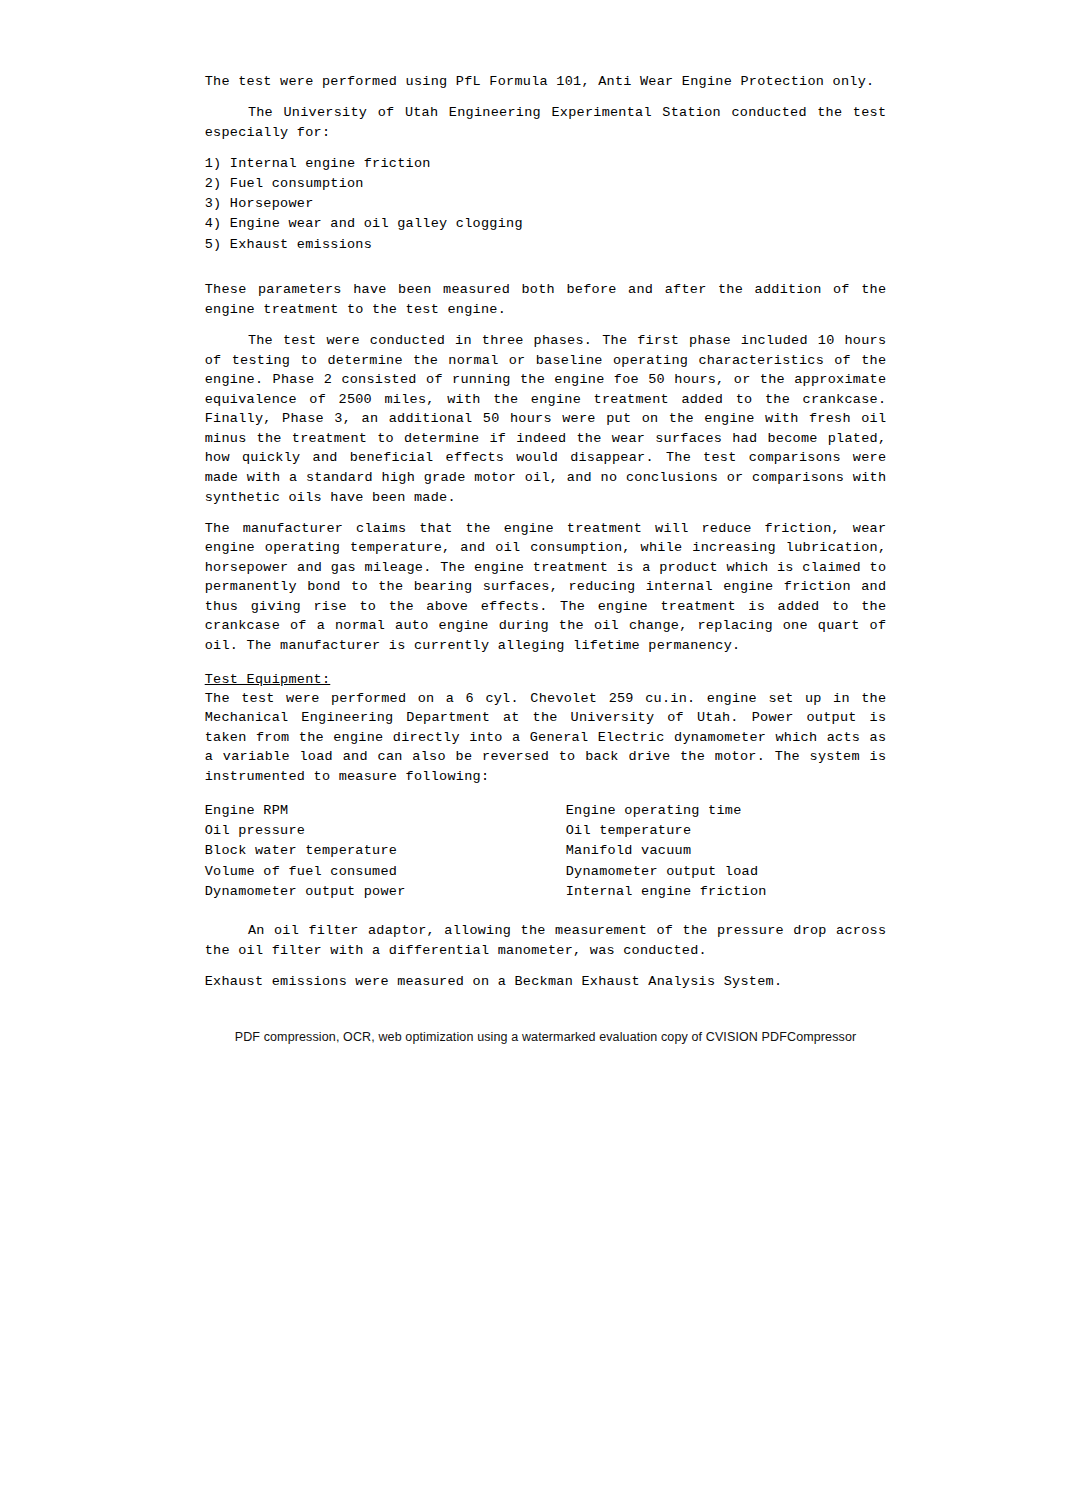The test were performed using PfL Formula 101, Anti Wear Engine Protection only.
The University of Utah Engineering Experimental Station conducted the test especially for:
1) Internal engine friction
2) Fuel consumption
3) Horsepower
4) Engine wear and oil galley clogging
5) Exhaust emissions
These parameters have been measured both before and after the addition of the engine treatment to the test engine.
The test were conducted in three phases. The first phase included 10 hours of testing to determine the normal or baseline operating characteristics of the engine. Phase 2 consisted of running the engine foe 50 hours, or the approximate equivalence of 2500 miles, with the engine treatment added to the crankcase. Finally, Phase 3, an additional 50 hours were put on the engine with fresh oil minus the treatment to determine if indeed the wear surfaces had become plated, how quickly and beneficial effects would disappear. The test comparisons were made with a standard high grade motor oil, and no conclusions or comparisons with synthetic oils have been made.
The manufacturer claims that the engine treatment will reduce friction, wear engine operating temperature, and oil consumption, while increasing lubrication, horsepower and gas mileage. The engine treatment is a product which is claimed to permanently bond to the bearing surfaces, reducing internal engine friction and thus giving rise to the above effects. The engine treatment is added to the crankcase of a normal auto engine during the oil change, replacing one quart of oil. The manufacturer is currently alleging lifetime permanency.
Test Equipment:
The test were performed on a 6 cyl. Chevolet 259 cu.in. engine set up in the Mechanical Engineering Department at the University of Utah. Power output is taken from the engine directly into a General Electric dynamometer which acts as a variable load and can also be reversed to back drive the motor. The system is instrumented to measure following:
| Engine RPM | Engine operating time |
| Oil pressure | Oil temperature |
| Block water temperature | Manifold vacuum |
| Volume of fuel consumed | Dynamometer output load |
| Dynamometer output power | Internal engine friction |
An oil filter adaptor, allowing the measurement of the pressure drop across the oil filter with a differential manometer, was conducted.
Exhaust emissions were measured on a Beckman Exhaust Analysis System.
PDF compression, OCR, web optimization using a watermarked evaluation copy of CVISION PDFCompressor